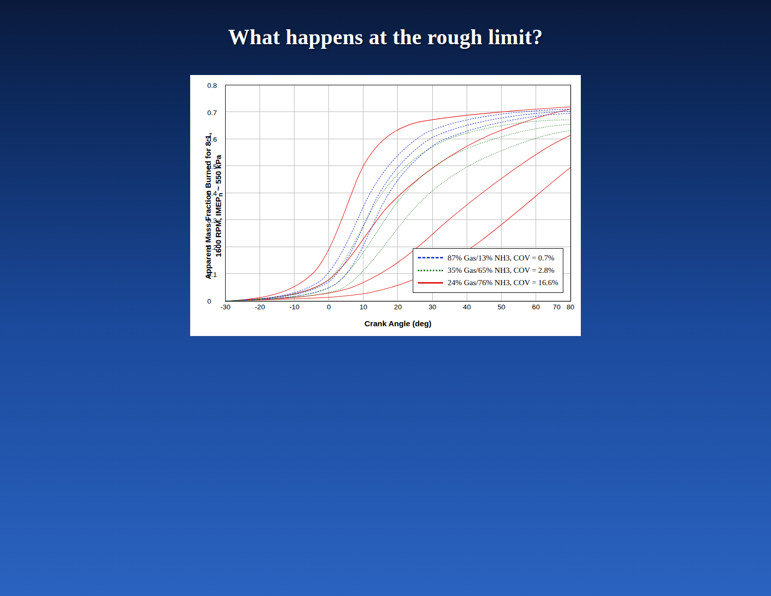What happens at the rough limit?
Apparent Mass Fraction Burned for 8:1,
1600 RPM, IMEPn ~ 550 kPa
0.8 0.7 0.6 0.5 0.4 0.3 0.2 0.1 0 -30 -20 -10 0 10 20 30 40 50 60 70 80
87% Gas/13% NH3, COV = 0.7%
35% Gas/65% NH3, COV = 2.8%
24% Gas/76% NH3, COV = 16.6%
Crank Angle (deg)